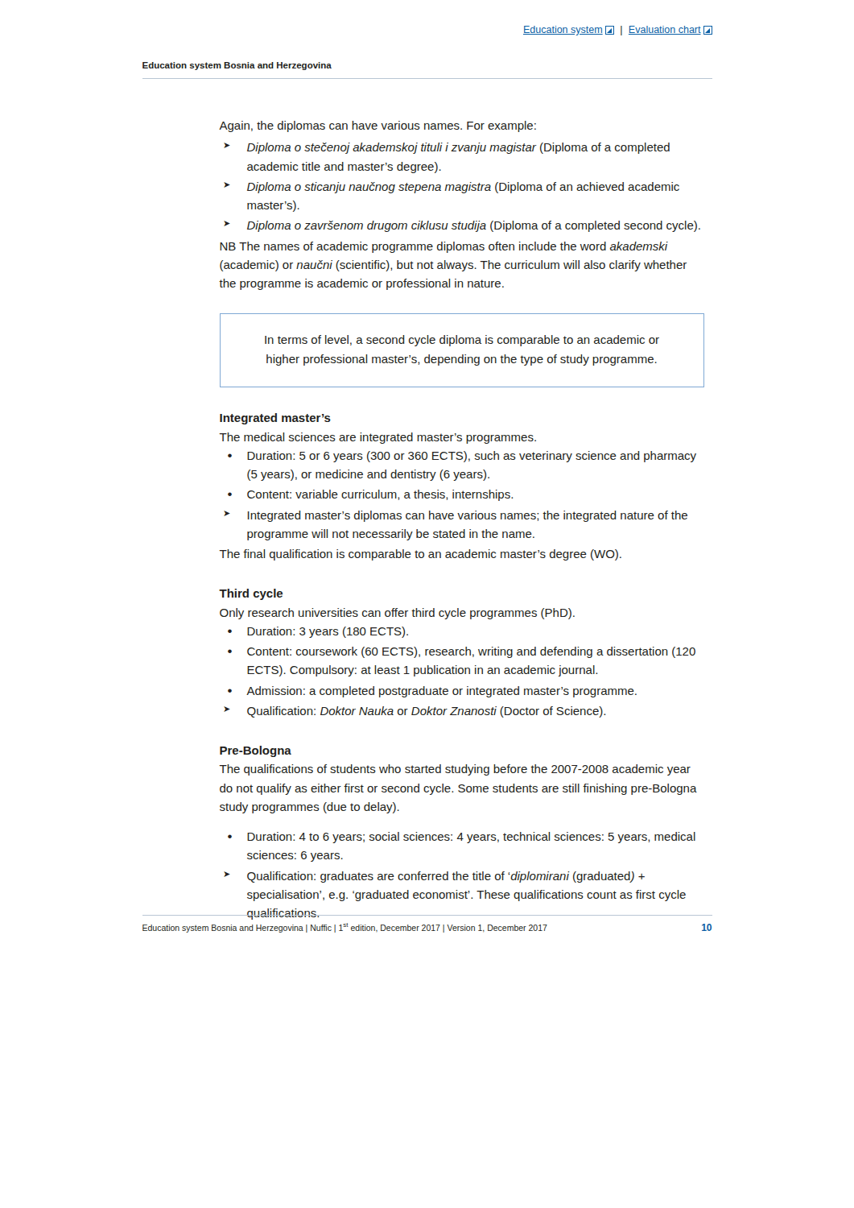Education system | Evaluation chart
Education system Bosnia and Herzegovina
Again, the diplomas can have various names. For example:
Diploma o stečenoj akademskoj tituli i zvanju magistar (Diploma of a completed academic title and master’s degree).
Diploma o sticanju naučnog stepena magistra (Diploma of an achieved academic master’s).
Diploma o završenom drugom ciklusu studija (Diploma of a completed second cycle).
NB The names of academic programme diplomas often include the word akademski (academic) or naučni (scientific), but not always. The curriculum will also clarify whether the programme is academic or professional in nature.
In terms of level, a second cycle diploma is comparable to an academic or higher professional master’s, depending on the type of study programme.
Integrated master’s
The medical sciences are integrated master’s programmes.
Duration: 5 or 6 years (300 or 360 ECTS), such as veterinary science and pharmacy (5 years), or medicine and dentistry (6 years).
Content: variable curriculum, a thesis, internships.
Integrated master’s diplomas can have various names; the integrated nature of the programme will not necessarily be stated in the name.
The final qualification is comparable to an academic master’s degree (WO).
Third cycle
Only research universities can offer third cycle programmes (PhD).
Duration: 3 years (180 ECTS).
Content: coursework (60 ECTS), research, writing and defending a dissertation (120 ECTS). Compulsory: at least 1 publication in an academic journal.
Admission: a completed postgraduate or integrated master’s programme.
Qualification: Doktor Nauka or Doktor Znanosti (Doctor of Science).
Pre-Bologna
The qualifications of students who started studying before the 2007-2008 academic year do not qualify as either first or second cycle. Some students are still finishing pre-Bologna study programmes (due to delay).
Duration: 4 to 6 years; social sciences: 4 years, technical sciences: 5 years, medical sciences: 6 years.
Qualification: graduates are conferred the title of ‘diplomirani (graduated) + specialisation’, e.g. ‘graduated economist’. These qualifications count as first cycle qualifications.
Education system Bosnia and Herzegovina | Nuffic | 1st edition, December 2017 | Version 1, December 2017
10